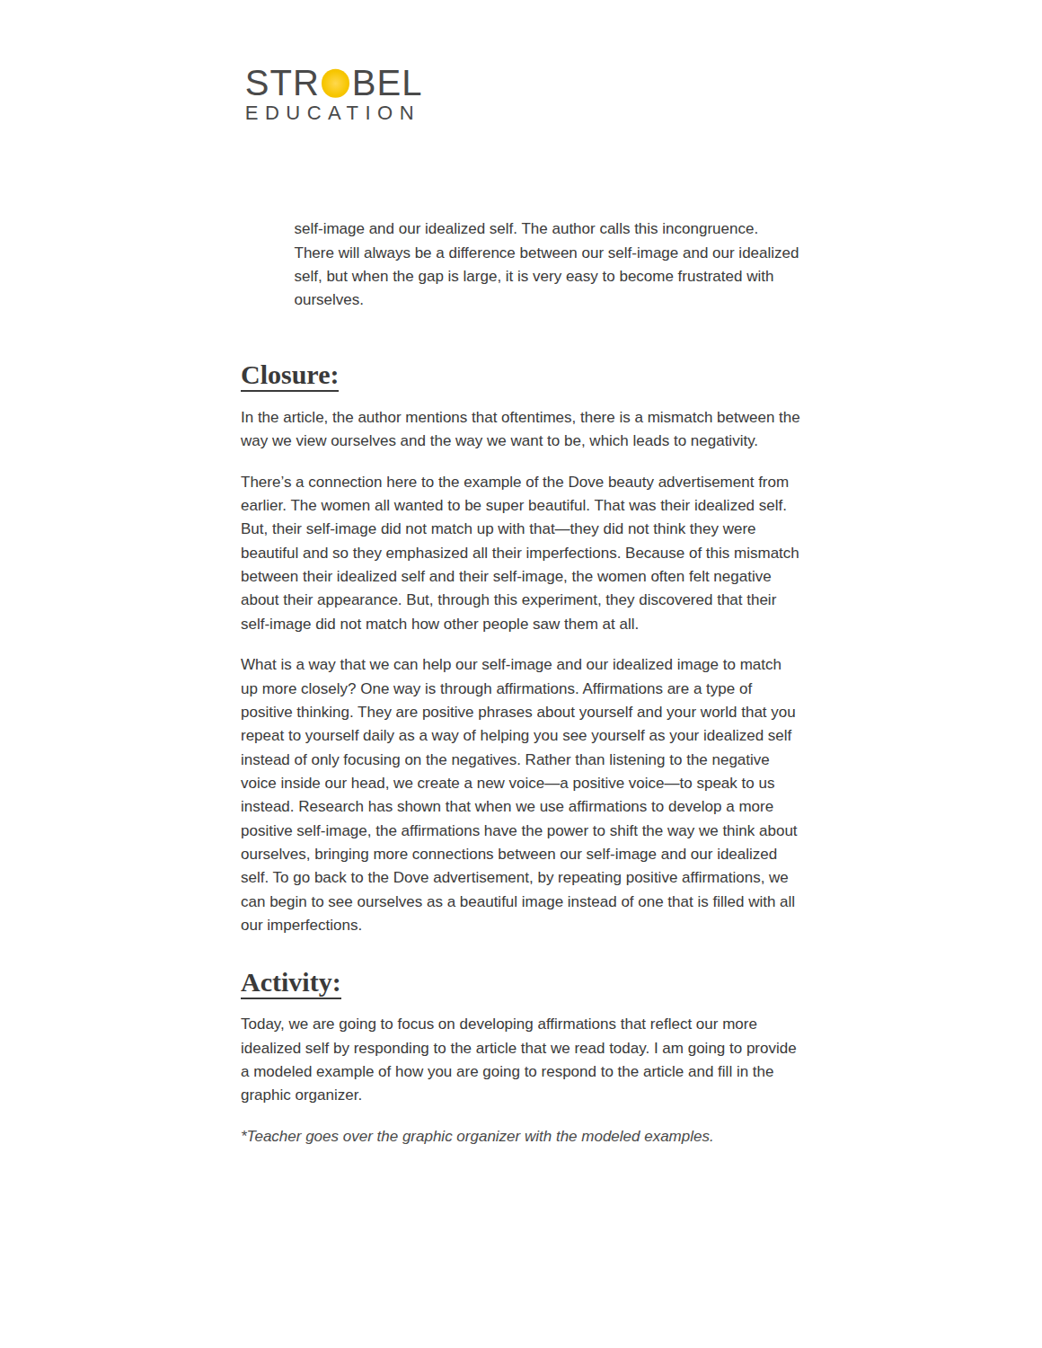STR BEL
EDUCATION
self-image and our idealized self. The author calls this incongruence. There will always be a difference between our self-image and our idealized self, but when the gap is large, it is very easy to become frustrated with ourselves.
Closure:
In the article, the author mentions that oftentimes, there is a mismatch between the way we view ourselves and the way we want to be, which leads to negativity.
There’s a connection here to the example of the Dove beauty advertisement from earlier. The women all wanted to be super beautiful. That was their idealized self. But, their self-image did not match up with that—they did not think they were beautiful and so they emphasized all their imperfections. Because of this mismatch between their idealized self and their self-image, the women often felt negative about their appearance. But, through this experiment, they discovered that their self-image did not match how other people saw them at all.
What is a way that we can help our self-image and our idealized image to match up more closely? One way is through affirmations. Affirmations are a type of positive thinking. They are positive phrases about yourself and your world that you repeat to yourself daily as a way of helping you see yourself as your idealized self instead of only focusing on the negatives. Rather than listening to the negative voice inside our head, we create a new voice—a positive voice—to speak to us instead. Research has shown that when we use affirmations to develop a more positive self-image, the affirmations have the power to shift the way we think about ourselves, bringing more connections between our self-image and our idealized self. To go back to the Dove advertisement, by repeating positive affirmations, we can begin to see ourselves as a beautiful image instead of one that is filled with all our imperfections.
Activity:
Today, we are going to focus on developing affirmations that reflect our more idealized self by responding to the article that we read today. I am going to provide a modeled example of how you are going to respond to the article and fill in the graphic organizer.
*Teacher goes over the graphic organizer with the modeled examples.